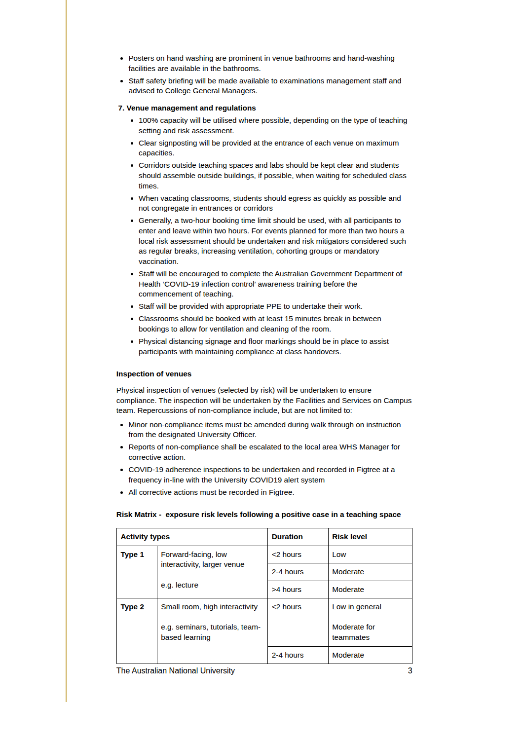Posters on hand washing are prominent in venue bathrooms and hand-washing facilities are available in the bathrooms.
Staff safety briefing will be made available to examinations management staff and advised to College General Managers.
Venue management and regulations
100% capacity will be utilised where possible, depending on the type of teaching setting and risk assessment.
Clear signposting will be provided at the entrance of each venue on maximum capacities.
Corridors outside teaching spaces and labs should be kept clear and students should assemble outside buildings, if possible, when waiting for scheduled class times.
When vacating classrooms, students should egress as quickly as possible and not congregate in entrances or corridors
Generally, a two-hour booking time limit should be used, with all participants to enter and leave within two hours. For events planned for more than two hours a local risk assessment should be undertaken and risk mitigators considered such as regular breaks, increasing ventilation, cohorting groups or mandatory vaccination.
Staff will be encouraged to complete the Australian Government Department of Health ‘COVID-19 infection control’ awareness training before the commencement of teaching.
Staff will be provided with appropriate PPE to undertake their work.
Classrooms should be booked with at least 15 minutes break in between bookings to allow for ventilation and cleaning of the room.
Physical distancing signage and floor markings should be in place to assist participants with maintaining compliance at class handovers.
Inspection of venues
Physical inspection of venues (selected by risk) will be undertaken to ensure compliance. The inspection will be undertaken by the Facilities and Services on Campus team. Repercussions of non-compliance include, but are not limited to:
Minor non-compliance items must be amended during walk through on instruction from the designated University Officer.
Reports of non-compliance shall be escalated to the local area WHS Manager for corrective action.
COVID-19 adherence inspections to be undertaken and recorded in Figtree at a frequency in-line with the University COVID19 alert system
All corrective actions must be recorded in Figtree.
Risk Matrix - exposure risk levels following a positive case in a teaching space
| Activity types | Duration | Risk level |
| --- | --- | --- |
| Type 1 | Forward-facing, low interactivity, larger venue e.g. lecture | <2 hours | Low |
| 2-4 hours | Moderate |
| >4 hours | Moderate |
| Type 2 | Small room, high interactivity e.g. seminars, tutorials, team-based learning | <2 hours | Low in general Moderate for teammates |
| 2-4 hours | Moderate |
The Australian National University 3